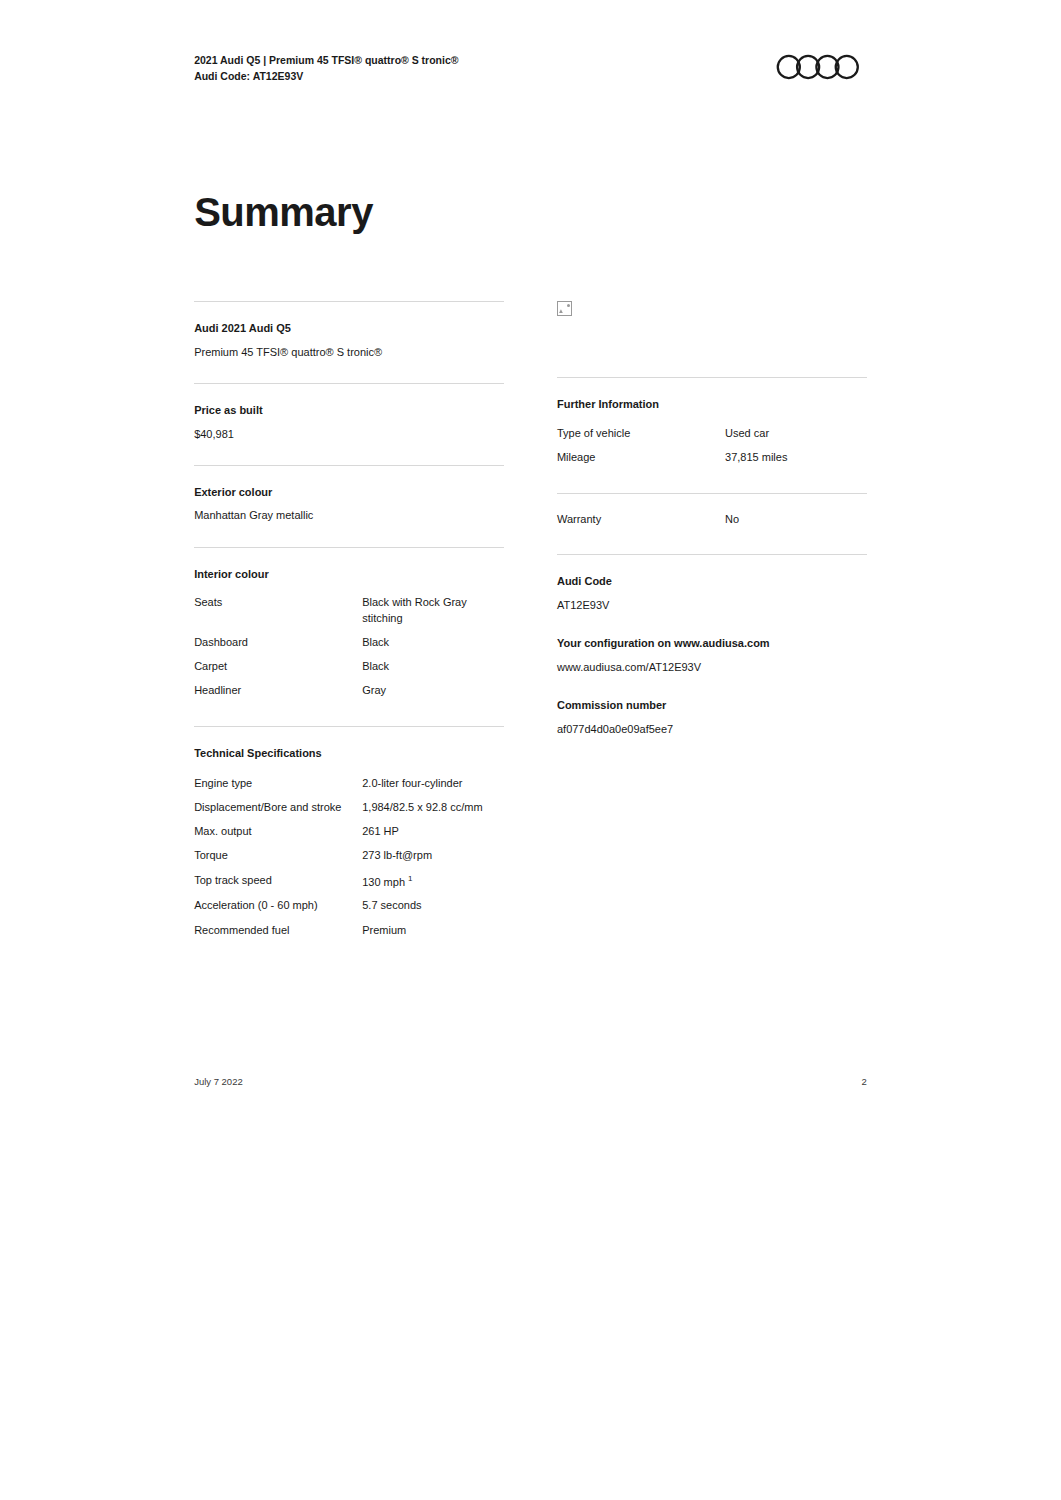2021 Audi Q5 | Premium 45 TFSI® quattro® S tronic®
Audi Code: AT12E93V
Summary
Audi 2021 Audi Q5
Premium 45 TFSI® quattro® S tronic®
Price as built
$40,981
Exterior colour
Manhattan Gray metallic
Interior colour
| Seats | Black with Rock Gray stitching |
| Dashboard | Black |
| Carpet | Black |
| Headliner | Gray |
Technical Specifications
| Engine type | 2.0-liter four-cylinder |
| Displacement/Bore and stroke | 1,984/82.5 x 92.8 cc/mm |
| Max. output | 261 HP |
| Torque | 273 lb-ft@rpm |
| Top track speed | 130 mph 1 |
| Acceleration (0 - 60 mph) | 5.7 seconds |
| Recommended fuel | Premium |
Further Information
| Type of vehicle | Used car |
| Mileage | 37,815 miles |
| Warranty | No |
Audi Code
AT12E93V
Your configuration on www.audiusa.com
www.audiusa.com/AT12E93V
Commission number
af077d4d0a0e09af5ee7
July 7 2022
2